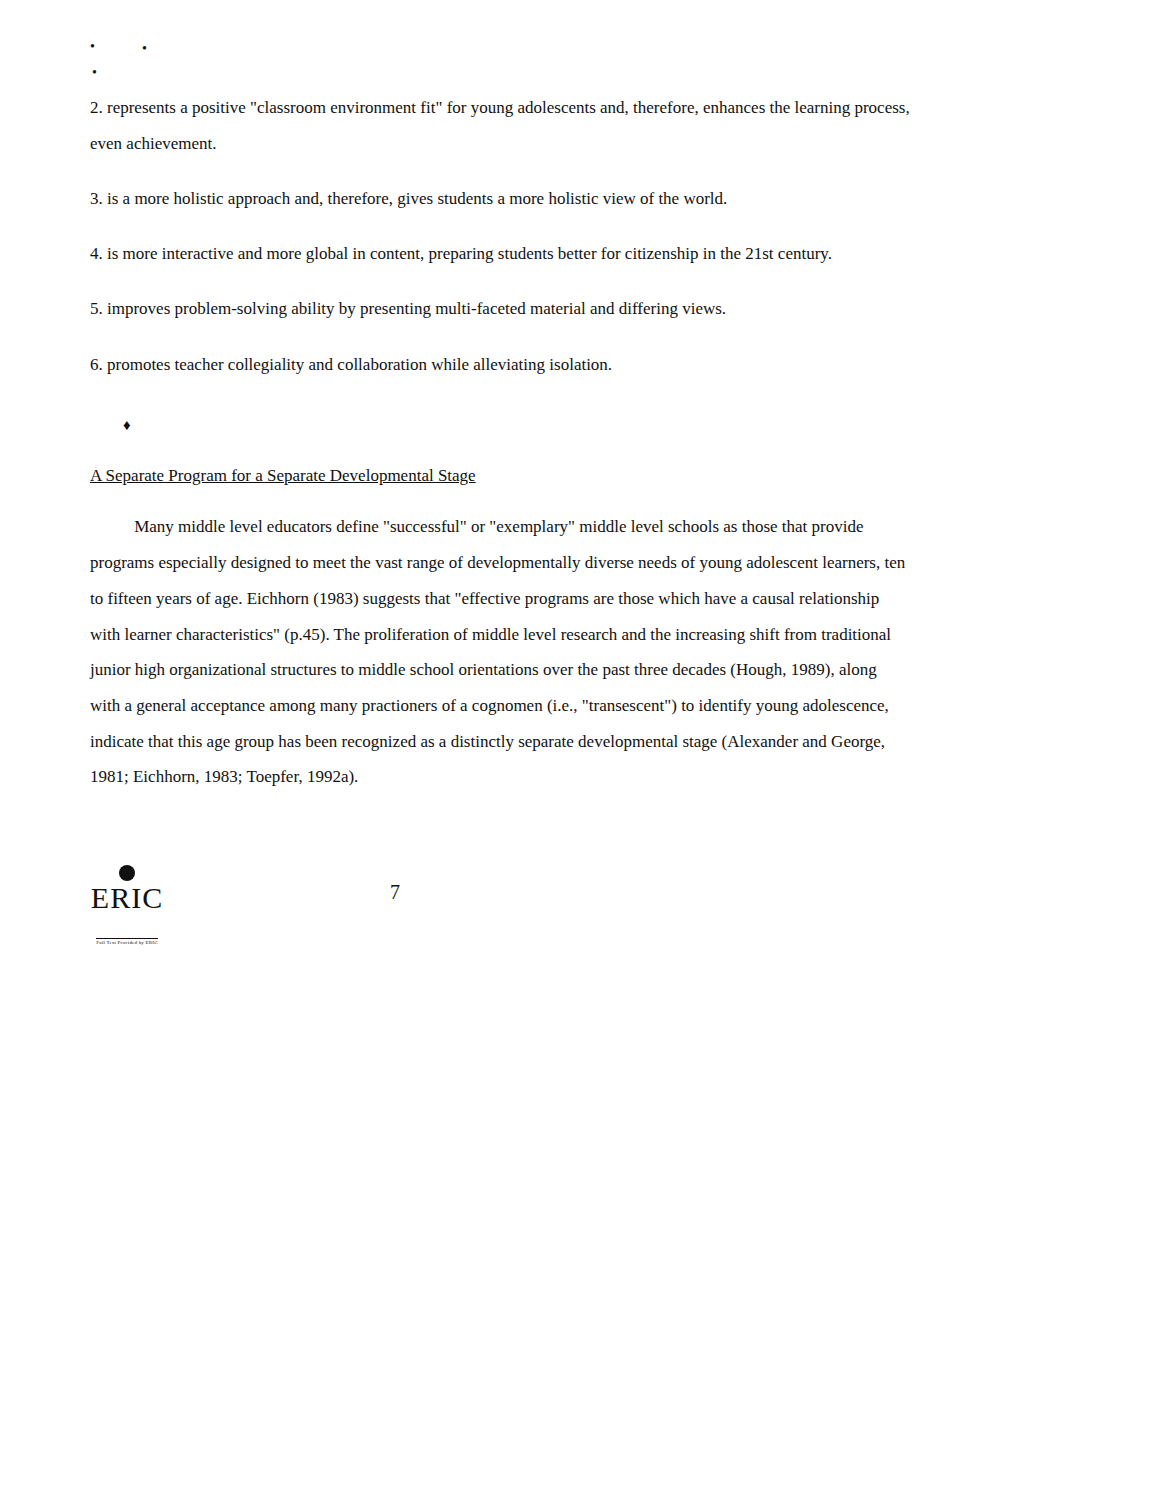• • •
2. represents a positive "classroom environment fit" for young adolescents and, therefore, enhances the learning process, even achievement.
3. is a more holistic approach and, therefore, gives students a more holistic view of the world.
4. is more interactive and more global in content, preparing students better for citizenship in the 21st century.
5. improves problem-solving ability by presenting multi-faceted material and differing views.
6. promotes teacher collegiality and collaboration while alleviating isolation.
♦
A Separate Program for a Separate Developmental Stage
Many middle level educators define "successful" or "exemplary" middle level schools as those that provide programs especially designed to meet the vast range of developmentally diverse needs of young adolescent learners, ten to fifteen years of age. Eichhorn (1983) suggests that "effective programs are those which have a causal relationship with learner characteristics" (p.45). The proliferation of middle level research and the increasing shift from traditional junior high organizational structures to middle school orientations over the past three decades (Hough, 1989), along with a general acceptance among many practioners of a cognomen (i.e., "transescent") to identify young adolescence, indicate that this age group has been recognized as a distinctly separate developmental stage (Alexander and George, 1981; Eichhorn, 1983; Toepfer, 1992a).
ERIC Full Text Provided by ERIC
7